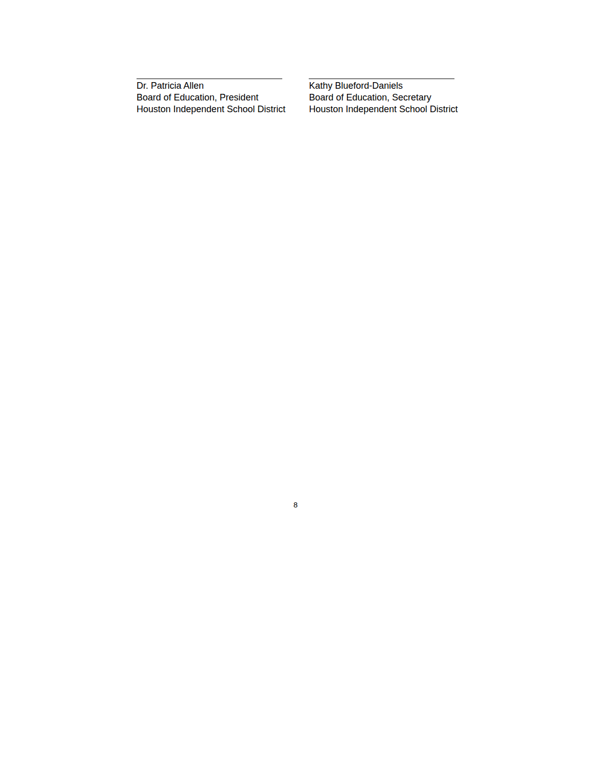| Dr. Patricia Allen Board of Education, President Houston Independent School District | | Kathy Blueford-Daniels Board of Education, Secretary Houston Independent School District |
8